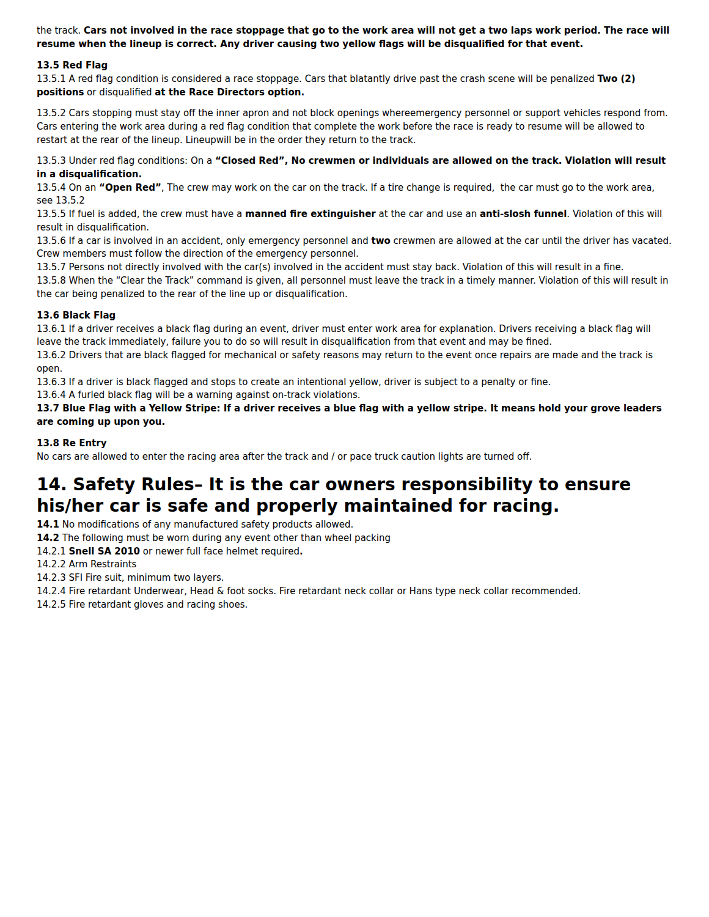the track. Cars not involved in the race stoppage that go to the work area will not get a two laps work period. The race will resume when the lineup is correct. Any driver causing two yellow flags will be disqualified for that event.
13.5 Red Flag
13.5.1 A red flag condition is considered a race stoppage. Cars that blatantly drive past the crash scene will be penalized Two (2) positions or disqualified at the Race Directors option.
13.5.2 Cars stopping must stay off the inner apron and not block openings whereemergency personnel or support vehicles respond from. Cars entering the work area during a red flag condition that complete the work before the race is ready to resume will be allowed to restart at the rear of the lineup. Lineupwill be in the order they return to the track.
13.5.3 Under red flag conditions: On a “Closed Red”, No crewmen or individuals are allowed on the track. Violation will result in a disqualification.
13.5.4 On an “Open Red”, The crew may work on the car on the track. If a tire change is required, the car must go to the work area, see 13.5.2
13.5.5 If fuel is added, the crew must have a manned fire extinguisher at the car and use an anti-slosh funnel. Violation of this will result in disqualification.
13.5.6 If a car is involved in an accident, only emergency personnel and two crewmen are allowed at the car until the driver has vacated. Crew members must follow the direction of the emergency personnel.
13.5.7 Persons not directly involved with the car(s) involved in the accident must stay back. Violation of this will result in a fine.
13.5.8 When the “Clear the Track” command is given, all personnel must leave the track in a timely manner. Violation of this will result in the car being penalized to the rear of the line up or disqualification.
13.6 Black Flag
13.6.1 If a driver receives a black flag during an event, driver must enter work area for explanation. Drivers receiving a black flag will leave the track immediately, failure you to do so will result in disqualification from that event and may be fined.
13.6.2 Drivers that are black flagged for mechanical or safety reasons may return to the event once repairs are made and the track is open.
13.6.3 If a driver is black flagged and stops to create an intentional yellow, driver is subject to a penalty or fine.
13.6.4 A furled black flag will be a warning against on-track violations.
13.7 Blue Flag with a Yellow Stripe: If a driver receives a blue flag with a yellow stripe. It means hold your grove leaders are coming up upon you.
13.8 Re Entry
No cars are allowed to enter the racing area after the track and / or pace truck caution lights are turned off.
14. Safety Rules– It is the car owners responsibility to ensure his/her car is safe and properly maintained for racing.
14.1 No modifications of any manufactured safety products allowed.
14.2 The following must be worn during any event other than wheel packing
14.2.1 Snell SA 2010 or newer full face helmet required.
14.2.2 Arm Restraints
14.2.3 SFI Fire suit, minimum two layers.
14.2.4 Fire retardant Underwear, Head & foot socks. Fire retardant neck collar or Hans type neck collar recommended.
14.2.5 Fire retardant gloves and racing shoes.